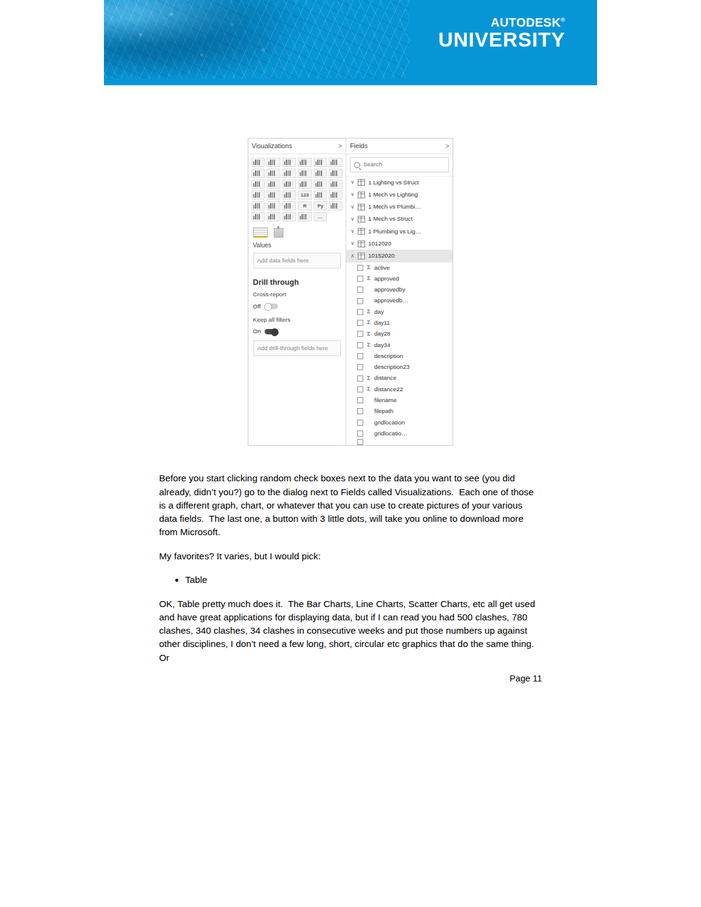AUTODESK®
UNIVERSITY
Visualizations>
123
R
Py
…
Values
Add data fields here
Drill through
Cross-report
Off
Keep all filters
On
Add drill-through fields here
Fields>
Search
∨ 1 Lighting vs Struct
∨ 1 Mech vs Lighting
∨ 1 Mech vs Plumbi…
∨ 1 Mech vs Struct
∨ 1 Plumbing vs Lig…
∨ 1012020
∧ 10152020
Σactive
Σapproved
Σapprovedby
Σapprovedb…
Σday
Σday11
Σday28
Σday34
Σdescription
Σdescription23
Σdistance
Σdistance22
Σfilename
Σfilepath
Σgridlocation
Σgridlocatio…
Σ
Before you start clicking random check boxes next to the data you want to see (you did already, didn’t you?) go to the dialog next to Fields called Visualizations. Each one of those is a different graph, chart, or whatever that you can use to create pictures of your various data fields. The last one, a button with 3 little dots, will take you online to download more from Microsoft.
My favorites? It varies, but I would pick:
Table
OK, Table pretty much does it. The Bar Charts, Line Charts, Scatter Charts, etc all get used and have great applications for displaying data, but if I can read you had 500 clashes, 780 clashes, 340 clashes, 34 clashes in consecutive weeks and put those numbers up against other disciplines, I don’t need a few long, short, circular etc graphics that do the same thing. Or
Page 11